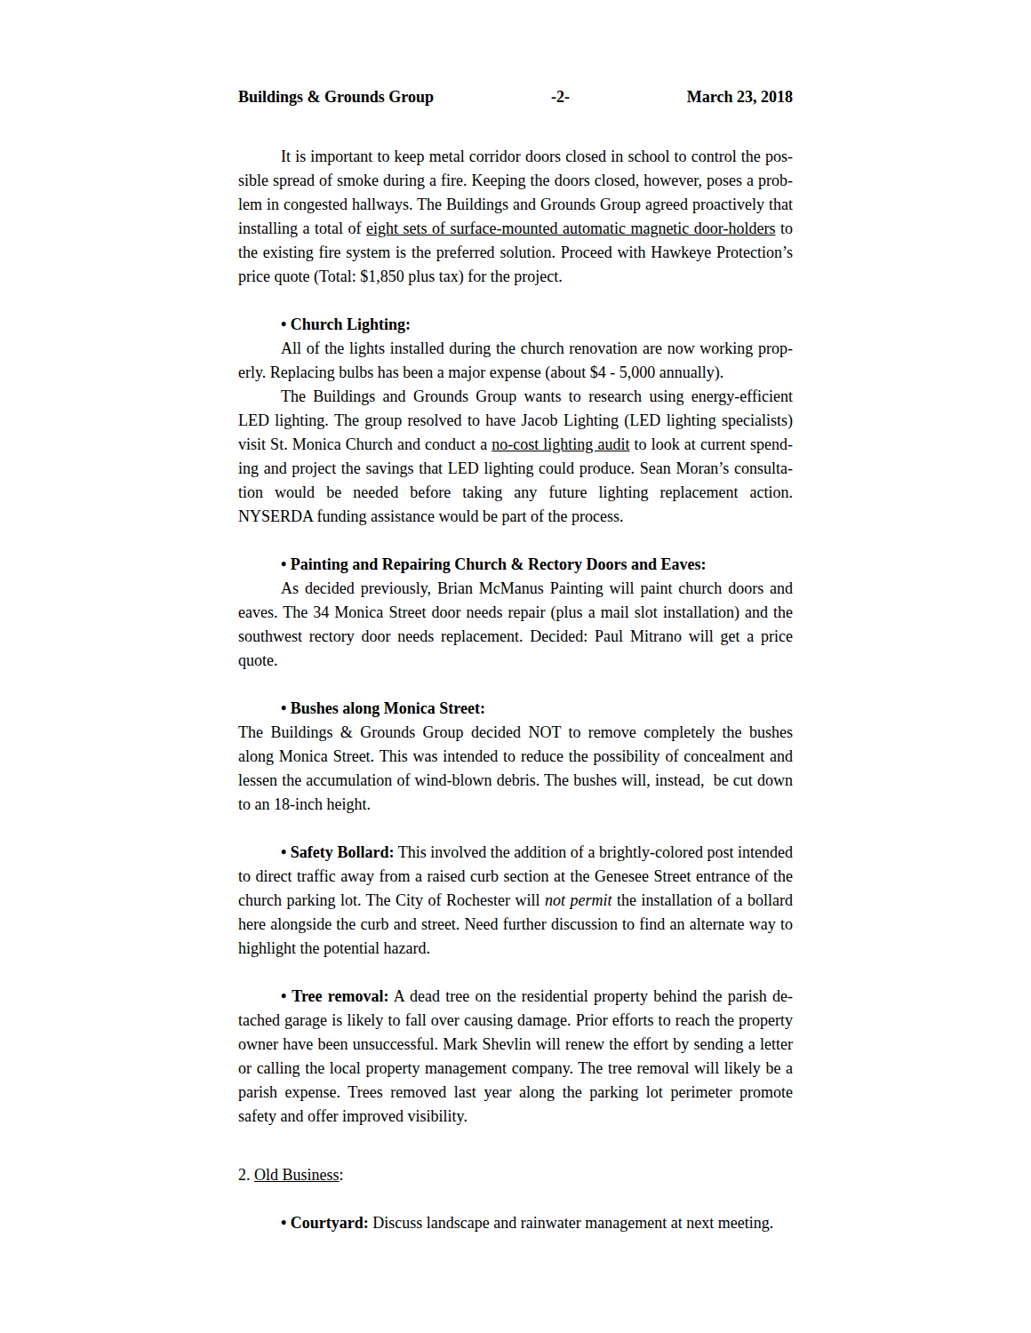Buildings & Grounds Group -2- March 23, 2018
It is important to keep metal corridor doors closed in school to control the possible spread of smoke during a fire. Keeping the doors closed, however, poses a problem in congested hallways. The Buildings and Grounds Group agreed proactively that installing a total of eight sets of surface-mounted automatic magnetic door-holders to the existing fire system is the preferred solution. Proceed with Hawkeye Protection’s price quote (Total: $1,850 plus tax) for the project.
• Church Lighting:
All of the lights installed during the church renovation are now working properly. Replacing bulbs has been a major expense (about $4 - 5,000 annually).
The Buildings and Grounds Group wants to research using energy-efficient LED lighting. The group resolved to have Jacob Lighting (LED lighting specialists) visit St. Monica Church and conduct a no-cost lighting audit to look at current spending and project the savings that LED lighting could produce. Sean Moran’s consultation would be needed before taking any future lighting replacement action. NYSERDA funding assistance would be part of the process.
• Painting and Repairing Church & Rectory Doors and Eaves:
As decided previously, Brian McManus Painting will paint church doors and eaves. The 34 Monica Street door needs repair (plus a mail slot installation) and the southwest rectory door needs replacement. Decided: Paul Mitrano will get a price quote.
• Bushes along Monica Street:
The Buildings & Grounds Group decided NOT to remove completely the bushes along Monica Street. This was intended to reduce the possibility of concealment and lessen the accumulation of wind-blown debris. The bushes will, instead, be cut down to an 18-inch height.
• Safety Bollard: This involved the addition of a brightly-colored post intended to direct traffic away from a raised curb section at the Genesee Street entrance of the church parking lot. The City of Rochester will not permit the installation of a bollard here alongside the curb and street. Need further discussion to find an alternate way to highlight the potential hazard.
• Tree removal: A dead tree on the residential property behind the parish detached garage is likely to fall over causing damage. Prior efforts to reach the property owner have been unsuccessful. Mark Shevlin will renew the effort by sending a letter or calling the local property management company. The tree removal will likely be a parish expense. Trees removed last year along the parking lot perimeter promote safety and offer improved visibility.
2. Old Business:
• Courtyard: Discuss landscape and rainwater management at next meeting.